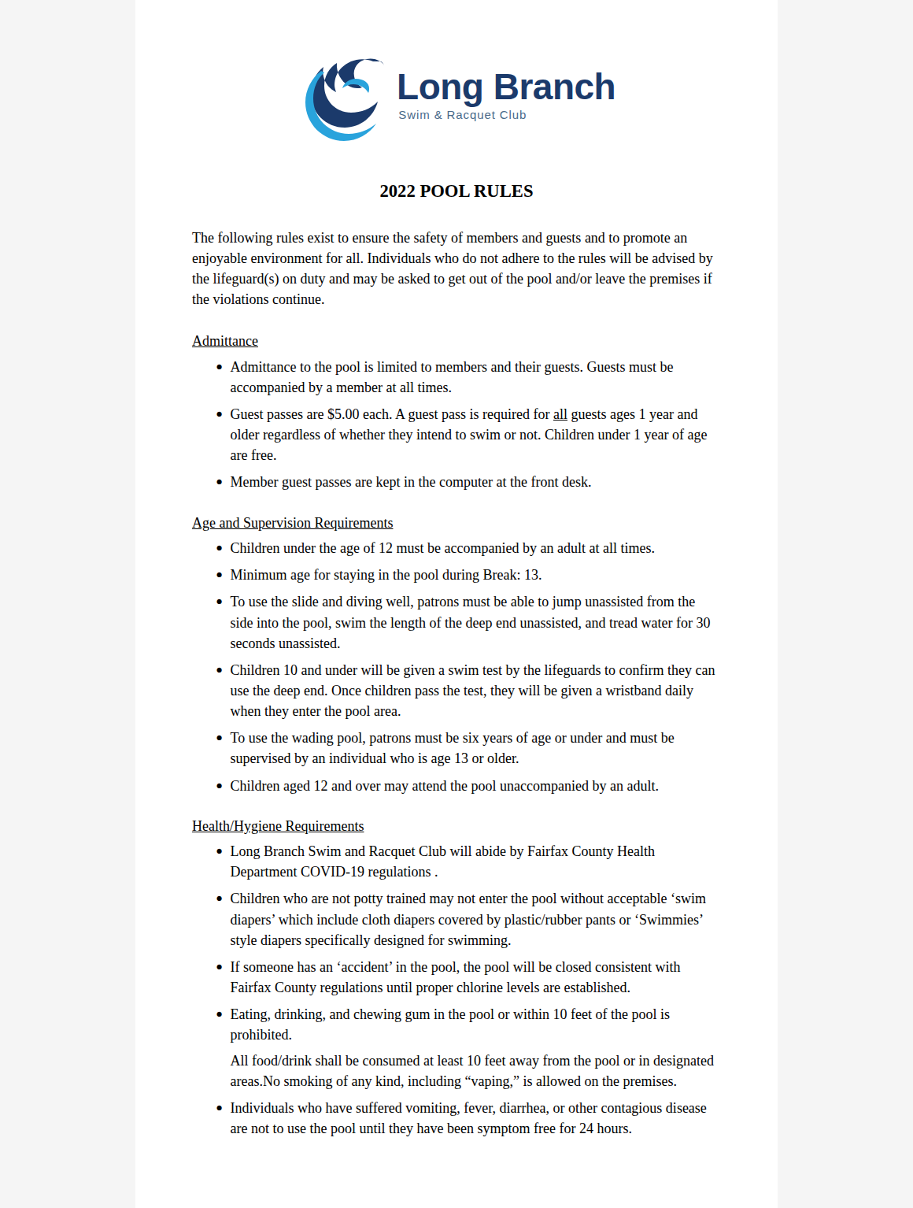Long Branch Swim & Racquet Club
2022 POOL RULES
The following rules exist to ensure the safety of members and guests and to promote an enjoyable environment for all. Individuals who do not adhere to the rules will be advised by the lifeguard(s) on duty and may be asked to get out of the pool and/or leave the premises if the violations continue.
Admittance
Admittance to the pool is limited to members and their guests. Guests must be accompanied by a member at all times.
Guest passes are $5.00 each. A guest pass is required for all guests ages 1 year and older regardless of whether they intend to swim or not. Children under 1 year of age are free.
Member guest passes are kept in the computer at the front desk.
Age and Supervision Requirements
Children under the age of 12 must be accompanied by an adult at all times.
Minimum age for staying in the pool during Break: 13.
To use the slide and diving well, patrons must be able to jump unassisted from the side into the pool, swim the length of the deep end unassisted, and tread water for 30 seconds unassisted.
Children 10 and under will be given a swim test by the lifeguards to confirm they can use the deep end. Once children pass the test, they will be given a wristband daily when they enter the pool area.
To use the wading pool, patrons must be six years of age or under and must be supervised by an individual who is age 13 or older.
Children aged 12 and over may attend the pool unaccompanied by an adult.
Health/Hygiene Requirements
Long Branch Swim and Racquet Club will abide by Fairfax County Health Department COVID-19 regulations .
Children who are not potty trained may not enter the pool without acceptable ‘swim diapers’ which include cloth diapers covered by plastic/rubber pants or ‘Swimmies’ style diapers specifically designed for swimming.
If someone has an ‘accident’ in the pool, the pool will be closed consistent with Fairfax County regulations until proper chlorine levels are established.
Eating, drinking, and chewing gum in the pool or within 10 feet of the pool is prohibited. All food/drink shall be consumed at least 10 feet away from the pool or in designated areas.No smoking of any kind, including “vaping,” is allowed on the premises.
Individuals who have suffered vomiting, fever, diarrhea, or other contagious disease are not to use the pool until they have been symptom free for 24 hours.